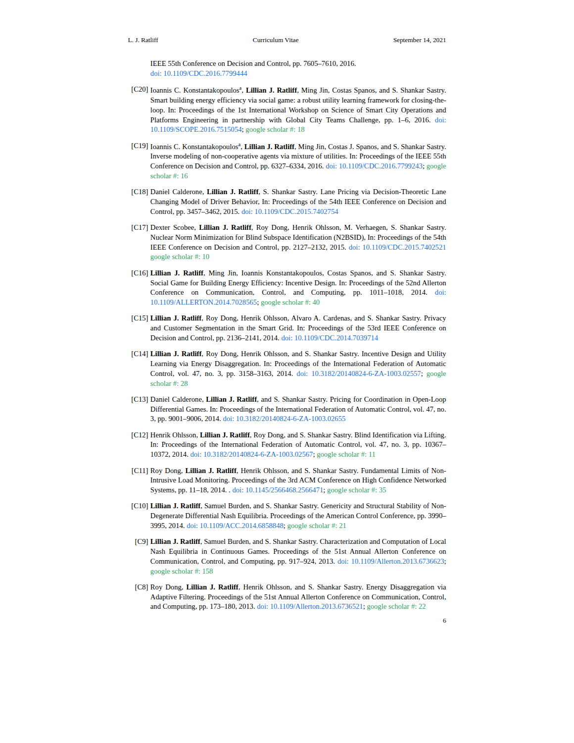L. J. Ratliff
Curriculum Vitae
September 14, 2021
IEEE 55th Conference on Decision and Control, pp. 7605–7610, 2016.
doi: 10.1109/CDC.2016.7799444
[C20] Ioannis C. Konstantakopoulosa, Lillian J. Ratliff, Ming Jin, Costas Spanos, and S. Shankar Sastry. Smart building energy efficiency via social game: a robust utility learning framework for closing-the-loop. In: Proceedings of the 1st International Workshop on Science of Smart City Operations and Platforms Engineering in partnership with Global City Teams Challenge, pp. 1–6, 2016. doi: 10.1109/SCOPE.2016.7515054; google scholar #: 18
[C19] Ioannis C. Konstantakopoulosa, Lillian J. Ratliff, Ming Jin, Costas J. Spanos, and S. Shankar Sastry. Inverse modeling of non-cooperative agents via mixture of utilities. In: Proceedings of the IEEE 55th Conference on Decision and Control, pp. 6327–6334, 2016. doi: 10.1109/CDC.2016.7799243; google scholar #: 16
[C18] Daniel Calderone, Lillian J. Ratliff, S. Shankar Sastry. Lane Pricing via Decision-Theoretic Lane Changing Model of Driver Behavior, In: Proceedings of the 54th IEEE Conference on Decision and Control, pp. 3457–3462, 2015. doi: 10.1109/CDC.2015.7402754
[C17] Dexter Scobee, Lillian J. Ratliff, Roy Dong, Henrik Ohlsson, M. Verhaegen, S. Shankar Sastry. Nuclear Norm Minimization for Blind Subspace Identification (N2BSID), In: Proceedings of the 54th IEEE Conference on Decision and Control, pp. 2127–2132, 2015. doi: 10.1109/CDC.2015.7402521 google scholar #: 10
[C16] Lillian J. Ratliff, Ming Jin, Ioannis Konstantakopoulos, Costas Spanos, and S. Shankar Sastry. Social Game for Building Energy Efficiency: Incentive Design. In: Proceedings of the 52nd Allerton Conference on Communication, Control, and Computing, pp. 1011–1018, 2014. doi: 10.1109/ALLERTON.2014.7028565; google scholar #: 40
[C15] Lillian J. Ratliff, Roy Dong, Henrik Ohlsson, Alvaro A. Cardenas, and S. Shankar Sastry. Privacy and Customer Segmentation in the Smart Grid. In: Proceedings of the 53rd IEEE Conference on Decision and Control, pp. 2136–2141, 2014. doi: 10.1109/CDC.2014.7039714
[C14] Lillian J. Ratliff, Roy Dong, Henrik Ohlsson, and S. Shankar Sastry. Incentive Design and Utility Learning via Energy Disaggregation. In: Proceedings of the International Federation of Automatic Control, vol. 47, no. 3, pp. 3158–3163, 2014. doi: 10.3182/20140824-6-ZA-1003.02557; google scholar #: 28
[C13] Daniel Calderone, Lillian J. Ratliff, and S. Shankar Sastry. Pricing for Coordination in Open-Loop Differential Games. In: Proceedings of the International Federation of Automatic Control, vol. 47, no. 3, pp. 9001–9006, 2014. doi: 10.3182/20140824-6-ZA-1003.02655
[C12] Henrik Ohlsson, Lillian J. Ratliff, Roy Dong, and S. Shankar Sastry. Blind Identification via Lifting. In: Proceedings of the International Federation of Automatic Control, vol. 47, no. 3, pp. 10367–10372, 2014. doi: 10.3182/20140824-6-ZA-1003.02567; google scholar #: 11
[C11] Roy Dong, Lillian J. Ratliff, Henrik Ohlsson, and S. Shankar Sastry. Fundamental Limits of Non-Intrusive Load Monitoring. Proceedings of the 3rd ACM Conference on High Confidence Networked Systems, pp. 11–18, 2014. . doi: 10.1145/2566468.2566471; google scholar #: 35
[C10] Lillian J. Ratliff, Samuel Burden, and S. Shankar Sastry. Genericity and Structural Stability of Non-Degenerate Differential Nash Equilibria. Proceedings of the American Control Conference, pp. 3990–3995, 2014. doi: 10.1109/ACC.2014.6858848; google scholar #: 21
[C9] Lillian J. Ratliff, Samuel Burden, and S. Shankar Sastry. Characterization and Computation of Local Nash Equilibria in Continuous Games. Proceedings of the 51st Annual Allerton Conference on Communication, Control, and Computing, pp. 917–924, 2013. doi: 10.1109/Allerton.2013.6736623; google scholar #: 158
[C8] Roy Dong, Lillian J. Ratliff, Henrik Ohlsson, and S. Shankar Sastry. Energy Disaggregation via Adaptive Filtering. Proceedings of the 51st Annual Allerton Conference on Communication, Control, and Computing, pp. 173–180, 2013. doi: 10.1109/Allerton.2013.6736521; google scholar #: 22
6